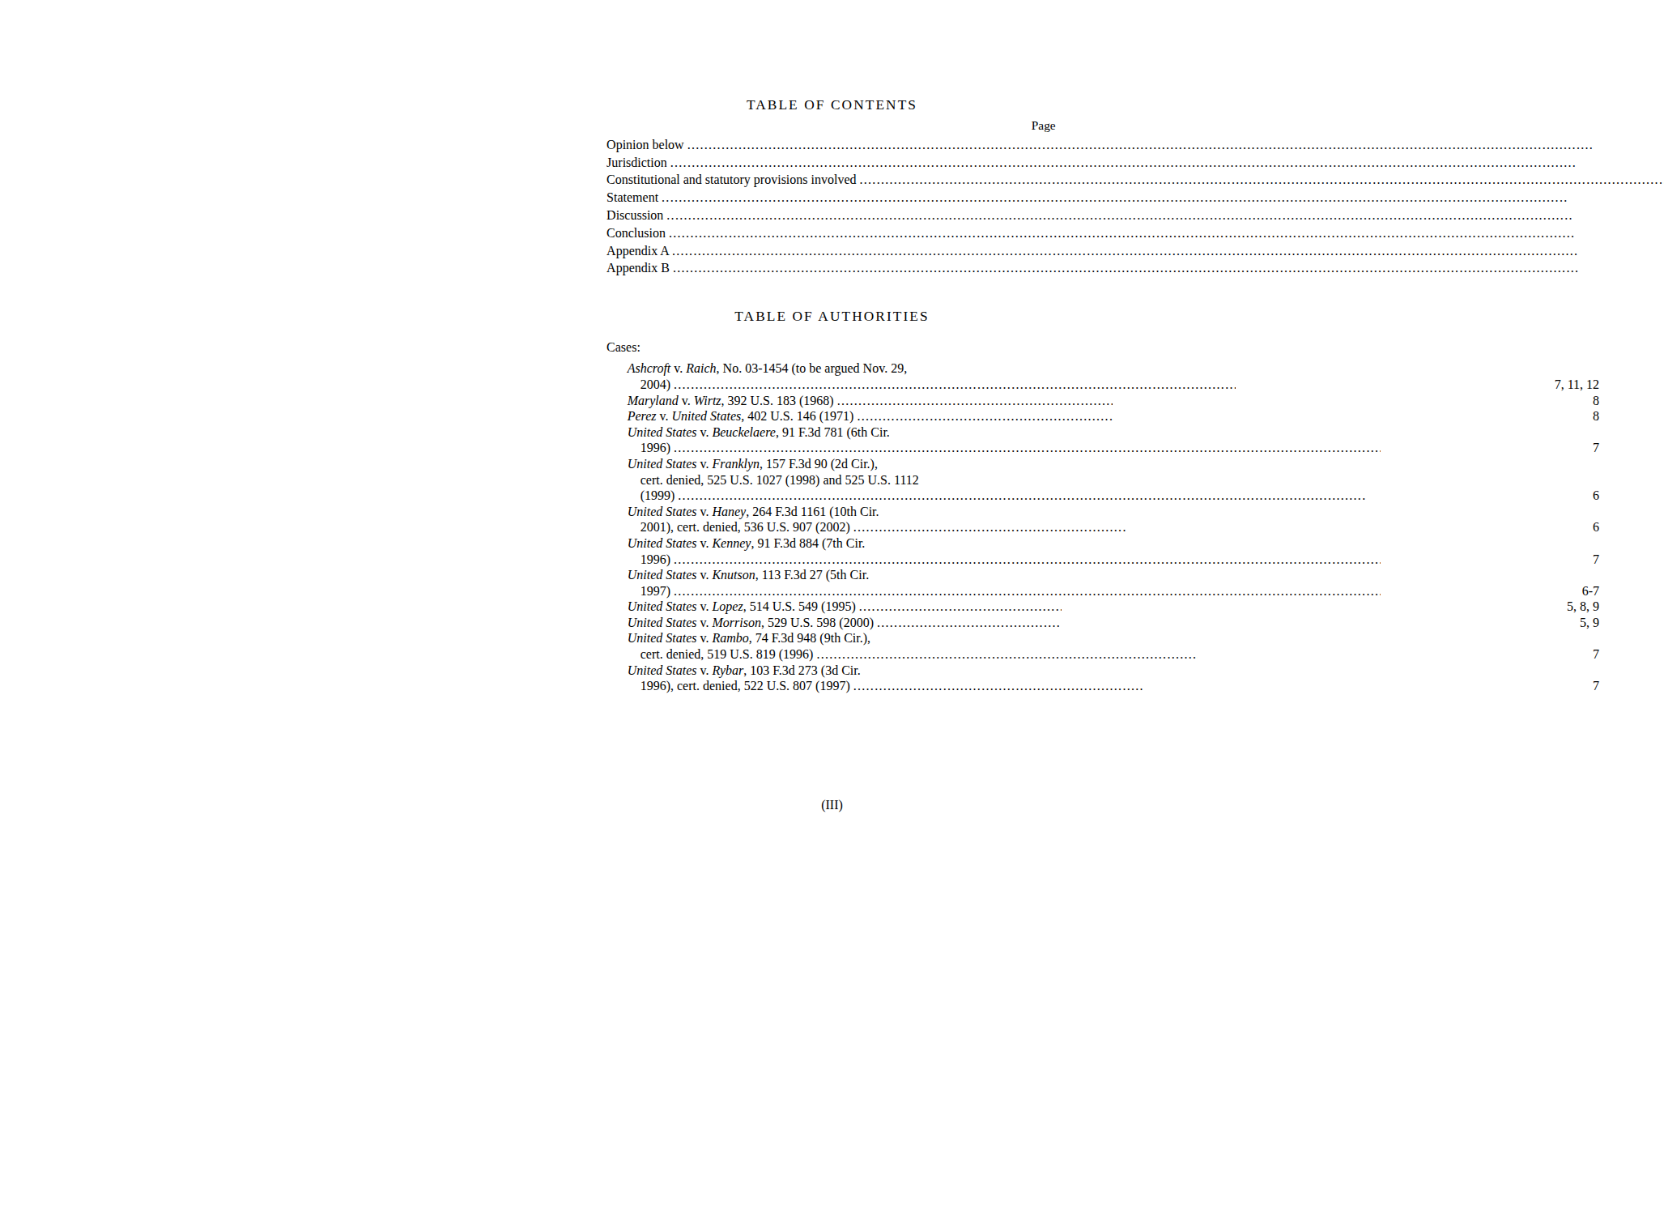TABLE OF CONTENTS
Page
| Opinion below | 1 |
| Jurisdiction | 1 |
| Constitutional and statutory provisions involved | 2 |
| Statement | 2 |
| Discussion | 6 |
| Conclusion | 12 |
| Appendix A | 1a |
| Appendix B | 23a |
TABLE OF AUTHORITIES
Cases:
| Ashcroft v. Raich , No. 03-1454 (to be argued Nov. 29, | |
| 2004) | 7, 11, 12 |
| Maryland v. Wirtz , 392 U.S. 183 (1968) | 8 |
| Perez v. United States , 402 U.S. 146 (1971) | 8 |
| United States v. Beuckelaere , 91 F.3d 781 (6th Cir. | |
| 1996) | 7 |
| United States v. Franklyn , 157 F.3d 90 (2d Cir.), | |
| cert. denied, 525 U.S. 1027 (1998) and 525 U.S. 1112 | |
| (1999) | 6 |
| United States v. Haney , 264 F.3d 1161 (10th Cir. | |
| 2001), cert. denied, 536 U.S. 907 (2002) | 6 |
| United States v. Kenney , 91 F.3d 884 (7th Cir. | |
| 1996) | 7 |
| United States v. Knutson , 113 F.3d 27 (5th Cir. | |
| 1997) | 6-7 |
| United States v. Lopez , 514 U.S. 549 (1995) | 5, 8, 9 |
| United States v. Morrison , 529 U.S. 598 (2000) | 5, 9 |
| United States v. Rambo , 74 F.3d 948 (9th Cir.), | |
| cert. denied, 519 U.S. 819 (1996) | 7 |
| United States v. Rybar , 103 F.3d 273 (3d Cir. | |
| 1996), cert. denied, 522 U.S. 807 (1997) | 7 |
(III)